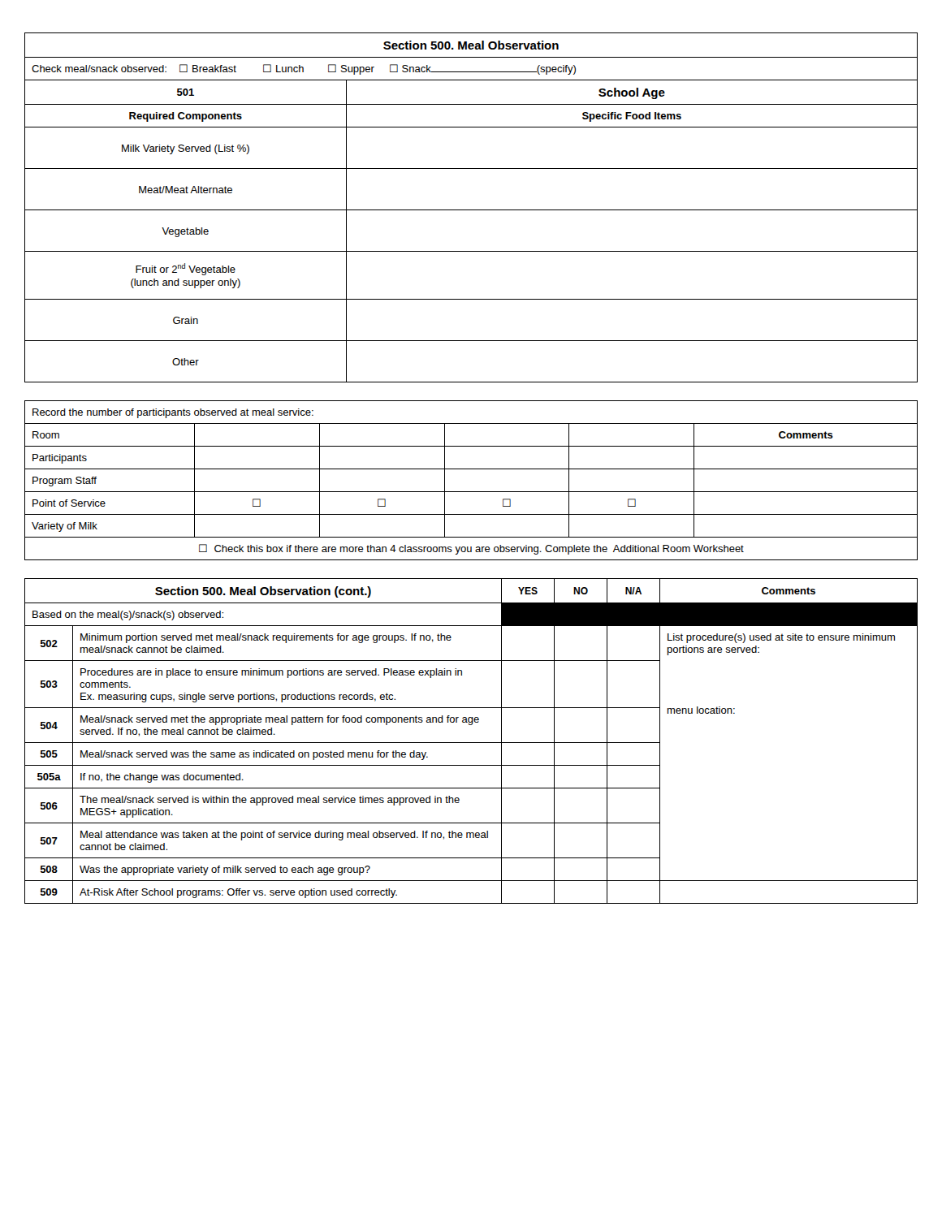| Section 500. Meal Observation |
| Check meal/snack observed: ☐ Breakfast ☐ Lunch ☐ Supper ☐ Snack (specify) |
| 501 | School Age |
| Required Components | Specific Food Items |
| Milk Variety Served (List %) | |
| Meat/Meat Alternate | |
| Vegetable | |
| Fruit or 2 nd Vegetable (lunch and supper only) | |
| Grain | |
| Other | |
| Record the number of participants observed at meal service: |
| Room | | | | | Comments |
| Participants | | | | | |
| Program Staff | | | | | |
| Point of Service | ☐ | ☐ | ☐ | ☐ | |
| Variety of Milk | | | | | |
| ☐ Check this box if there are more than 4 classrooms you are observing. Complete the Additional Room Worksheet |
| Section 500. Meal Observation (cont.) | YES | NO | N/A | Comments |
| Based on the meal(s)/snack(s) observed: | | |
| 502 | Minimum portion served met meal/snack requirements for age groups. If no, the meal/snack cannot be claimed. | | | | List procedure(s) used at site to ensure minimum portions are served: menu location: |
| 503 | Procedures are in place to ensure minimum portions are served. Please explain in comments. Ex. measuring cups, single serve portions, productions records, etc. | | | |
| 504 | Meal/snack served met the appropriate meal pattern for food components and for age served. If no, the meal cannot be claimed. | | | |
| 505 | Meal/snack served was the same as indicated on posted menu for the day. | | | |
| 505a | If no, the change was documented. | | | |
| 506 | The meal/snack served is within the approved meal service times approved in the MEGS+ application. | | | |
| 507 | Meal attendance was taken at the point of service during meal observed. If no, the meal cannot be claimed. | | | |
| 508 | Was the appropriate variety of milk served to each age group? | | | |
| 509 | At-Risk After School programs: Offer vs. serve option used correctly. | | | | |